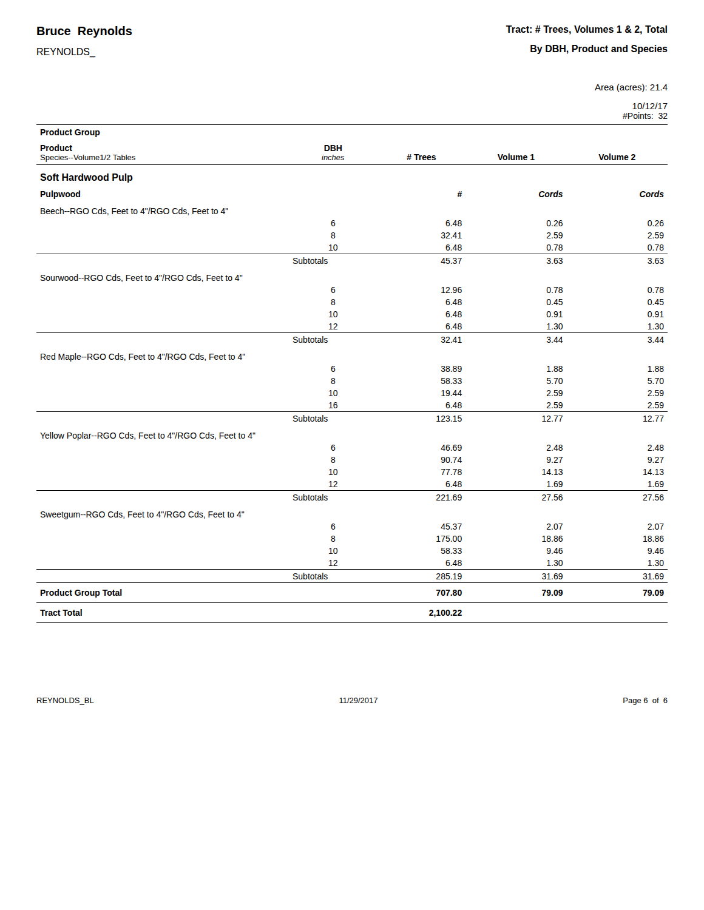Bruce Reynolds
REYNOLDS_
Tract: # Trees, Volumes 1 & 2, Total
By DBH, Product and Species
Area (acres): 21.4
10/12/17
#Points: 32
| Product Group Product Species--Volume1/2 Tables | DBH inches | # Trees | Volume 1 | Volume 2 |
| --- | --- | --- | --- | --- |
| Soft Hardwood Pulp |
| Pulpwood | | # | Cords | Cords |
| Beech--RGO Cds, Feet to 4"/RGO Cds, Feet to 4" |
| | 6 | 6.48 | 0.26 | 0.26 |
| | 8 | 32.41 | 2.59 | 2.59 |
| | 10 | 6.48 | 0.78 | 0.78 |
| | Subtotals | 45.37 | 3.63 | 3.63 |
| Sourwood--RGO Cds, Feet to 4"/RGO Cds, Feet to 4" |
| | 6 | 12.96 | 0.78 | 0.78 |
| | 8 | 6.48 | 0.45 | 0.45 |
| | 10 | 6.48 | 0.91 | 0.91 |
| | 12 | 6.48 | 1.30 | 1.30 |
| | Subtotals | 32.41 | 3.44 | 3.44 |
| Red Maple--RGO Cds, Feet to 4"/RGO Cds, Feet to 4" |
| | 6 | 38.89 | 1.88 | 1.88 |
| | 8 | 58.33 | 5.70 | 5.70 |
| | 10 | 19.44 | 2.59 | 2.59 |
| | 16 | 6.48 | 2.59 | 2.59 |
| | Subtotals | 123.15 | 12.77 | 12.77 |
| Yellow Poplar--RGO Cds, Feet to 4"/RGO Cds, Feet to 4" |
| | 6 | 46.69 | 2.48 | 2.48 |
| | 8 | 90.74 | 9.27 | 9.27 |
| | 10 | 77.78 | 14.13 | 14.13 |
| | 12 | 6.48 | 1.69 | 1.69 |
| | Subtotals | 221.69 | 27.56 | 27.56 |
| Sweetgum--RGO Cds, Feet to 4"/RGO Cds, Feet to 4" |
| | 6 | 45.37 | 2.07 | 2.07 |
| | 8 | 175.00 | 18.86 | 18.86 |
| | 10 | 58.33 | 9.46 | 9.46 |
| | 12 | 6.48 | 1.30 | 1.30 |
| | Subtotals | 285.19 | 31.69 | 31.69 |
| Product Group Total | | 707.80 | 79.09 | 79.09 |
| Tract Total | | 2,100.22 | | |
REYNOLDS_BL
11/29/2017
Page 6 of 6